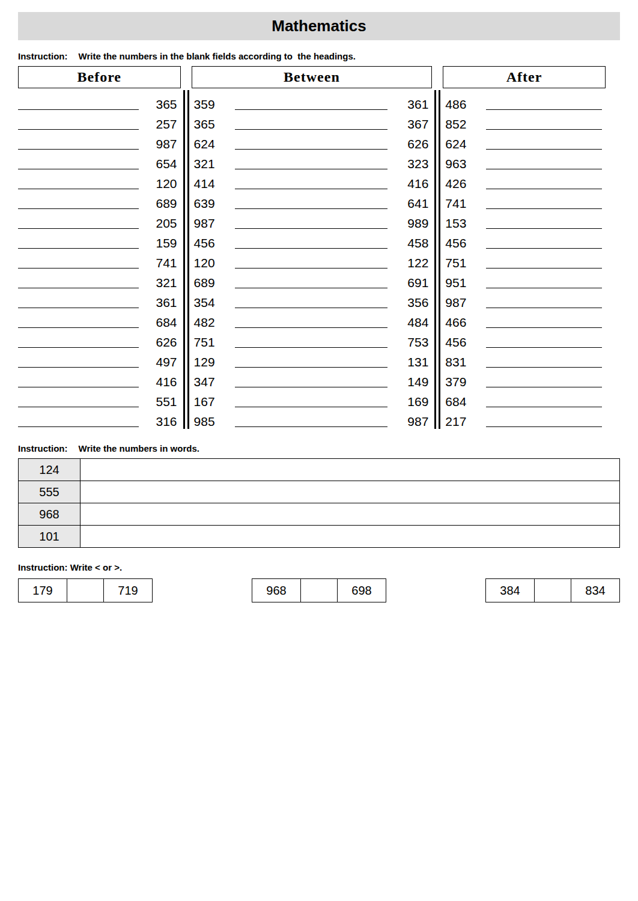Mathematics
Instruction: Write the numbers in the blank fields according to the headings.
Before
365
257
987
654
120
689
205
159
741
321
361
684
626
497
416
551
316
Between
359
361
365
367
624
626
321
323
414
416
639
641
987
989
456
458
120
122
689
691
354
356
482
484
751
753
129
131
347
149
167
169
985
987
After
486
852
624
963
426
741
153
456
751
951
987
466
456
831
379
684
217
Instruction: Write the numbers in words.
| 124 | |
| 555 | |
| 968 | |
| 101 | |
Instruction: Write < or >.
179
719
968
698
384
834